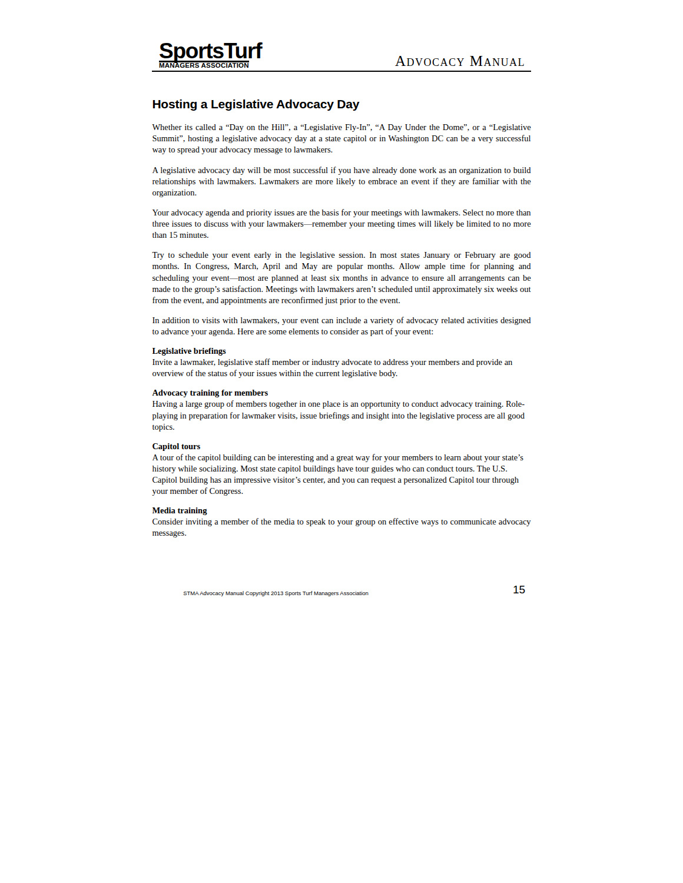SportsTurf MANAGERS ASSOCIATION
Advocacy Manual
Hosting a Legislative Advocacy Day
Whether its called a “Day on the Hill”, a “Legislative Fly-In”, “A Day Under the Dome”, or a “Legislative Summit”, hosting a legislative advocacy day at a state capitol or in Washington DC can be a very successful way to spread your advocacy message to lawmakers.
A legislative advocacy day will be most successful if you have already done work as an organization to build relationships with lawmakers. Lawmakers are more likely to embrace an event if they are familiar with the organization.
Your advocacy agenda and priority issues are the basis for your meetings with lawmakers. Select no more than three issues to discuss with your lawmakers—remember your meeting times will likely be limited to no more than 15 minutes.
Try to schedule your event early in the legislative session. In most states January or February are good months. In Congress, March, April and May are popular months. Allow ample time for planning and scheduling your event—most are planned at least six months in advance to ensure all arrangements can be made to the group’s satisfaction. Meetings with lawmakers aren’t scheduled until approximately six weeks out from the event, and appointments are reconfirmed just prior to the event.
In addition to visits with lawmakers, your event can include a variety of advocacy related activities designed to advance your agenda. Here are some elements to consider as part of your event:
Legislative briefings
Invite a lawmaker, legislative staff member or industry advocate to address your members and provide an overview of the status of your issues within the current legislative body.
Advocacy training for members
Having a large group of members together in one place is an opportunity to conduct advocacy training. Role-playing in preparation for lawmaker visits, issue briefings and insight into the legislative process are all good topics.
Capitol tours
A tour of the capitol building can be interesting and a great way for your members to learn about your state’s history while socializing. Most state capitol buildings have tour guides who can conduct tours. The U.S. Capitol building has an impressive visitor’s center, and you can request a personalized Capitol tour through your member of Congress.
Media training
Consider inviting a member of the media to speak to your group on effective ways to communicate advocacy messages.
STMA Advocacy Manual Copyright 2013 Sports Turf Managers Association
15